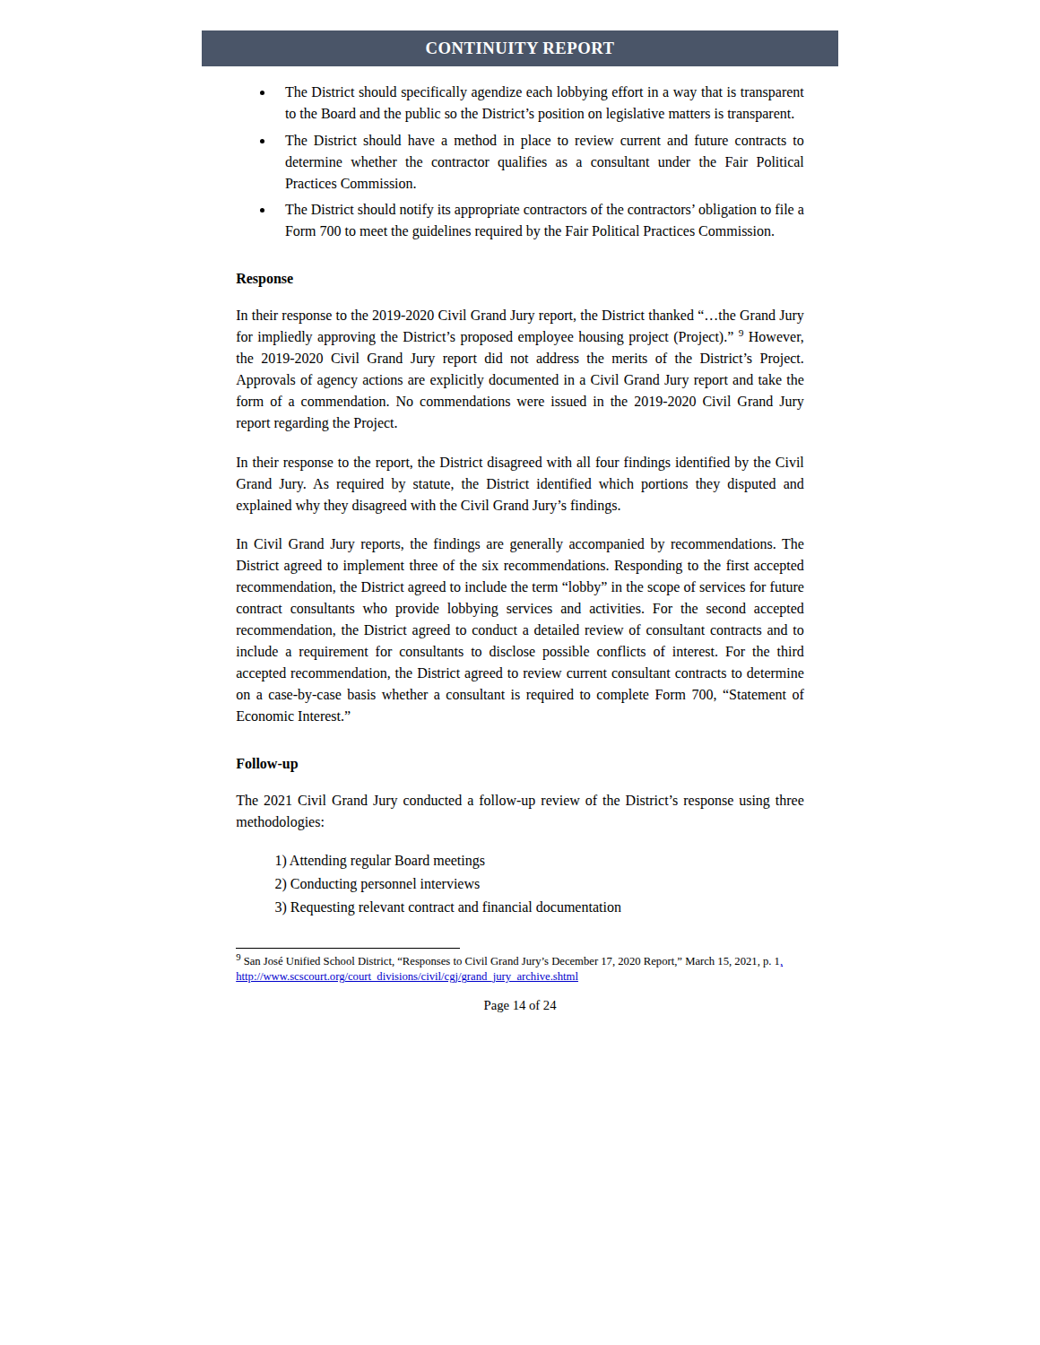CONTINUITY REPORT
The District should specifically agendize each lobbying effort in a way that is transparent to the Board and the public so the District’s position on legislative matters is transparent.
The District should have a method in place to review current and future contracts to determine whether the contractor qualifies as a consultant under the Fair Political Practices Commission.
The District should notify its appropriate contractors of the contractors’ obligation to file a Form 700 to meet the guidelines required by the Fair Political Practices Commission.
Response
In their response to the 2019-2020 Civil Grand Jury report, the District thanked “…the Grand Jury for impliedly approving the District’s proposed employee housing project (Project).” 9 However, the 2019-2020 Civil Grand Jury report did not address the merits of the District’s Project. Approvals of agency actions are explicitly documented in a Civil Grand Jury report and take the form of a commendation. No commendations were issued in the 2019-2020 Civil Grand Jury report regarding the Project.
In their response to the report, the District disagreed with all four findings identified by the Civil Grand Jury. As required by statute, the District identified which portions they disputed and explained why they disagreed with the Civil Grand Jury’s findings.
In Civil Grand Jury reports, the findings are generally accompanied by recommendations. The District agreed to implement three of the six recommendations. Responding to the first accepted recommendation, the District agreed to include the term “lobby” in the scope of services for future contract consultants who provide lobbying services and activities. For the second accepted recommendation, the District agreed to conduct a detailed review of consultant contracts and to include a requirement for consultants to disclose possible conflicts of interest. For the third accepted recommendation, the District agreed to review current consultant contracts to determine on a case-by-case basis whether a consultant is required to complete Form 700, “Statement of Economic Interest.”
Follow-up
The 2021 Civil Grand Jury conducted a follow-up review of the District’s response using three methodologies:
1) Attending regular Board meetings
2) Conducting personnel interviews
3) Requesting relevant contract and financial documentation
9 San José Unified School District, “Responses to Civil Grand Jury’s December 17, 2020 Report,” March 15, 2021, p. 1, http://www.scscourt.org/court_divisions/civil/cgj/grand_jury_archive.shtml
Page 14 of 24